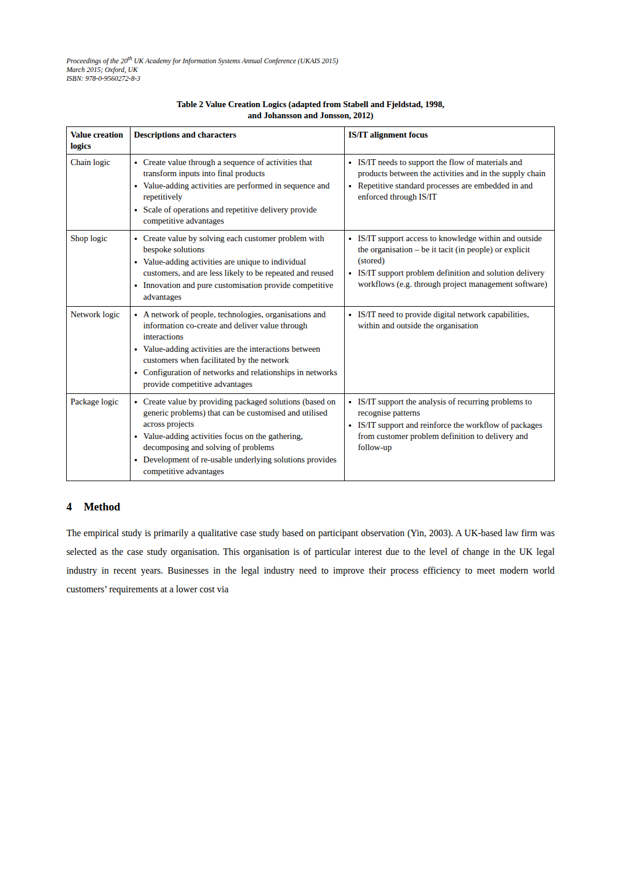Proceedings of the 20th UK Academy for Information Systems Annual Conference (UKAIS 2015)
March 2015; Oxford, UK
ISBN: 978-0-9560272-8-3
Table 2 Value Creation Logics (adapted from Stabell and Fjeldstad, 1998,
and Johansson and Jonsson, 2012)
| Value creation logics | Descriptions and characters | IS/IT alignment focus |
| --- | --- | --- |
| Chain logic | Create value through a sequence of activities that transform inputs into final products Value-adding activities are performed in sequence and repetitively Scale of operations and repetitive delivery provide competitive advantages | IS/IT needs to support the flow of materials and products between the activities and in the supply chain Repetitive standard processes are embedded in and enforced through IS/IT |
| Shop logic | Create value by solving each customer problem with bespoke solutions Value-adding activities are unique to individual customers, and are less likely to be repeated and reused Innovation and pure customisation provide competitive advantages | IS/IT support access to knowledge within and outside the organisation – be it tacit (in people) or explicit (stored) IS/IT support problem definition and solution delivery workflows (e.g. through project management software) |
| Network logic | A network of people, technologies, organisations and information co-create and deliver value through interactions Value-adding activities are the interactions between customers when facilitated by the network Configuration of networks and relationships in networks provide competitive advantages | IS/IT need to provide digital network capabilities, within and outside the organisation |
| Package logic | Create value by providing packaged solutions (based on generic problems) that can be customised and utilised across projects Value-adding activities focus on the gathering, decomposing and solving of problems Development of re-usable underlying solutions provides competitive advantages | IS/IT support the analysis of recurring problems to recognise patterns IS/IT support and reinforce the workflow of packages from customer problem definition to delivery and follow-up |
4 Method
The empirical study is primarily a qualitative case study based on participant observation (Yin, 2003). A UK-based law firm was selected as the case study organisation. This organisation is of particular interest due to the level of change in the UK legal industry in recent years. Businesses in the legal industry need to improve their process efficiency to meet modern world customers’ requirements at a lower cost via